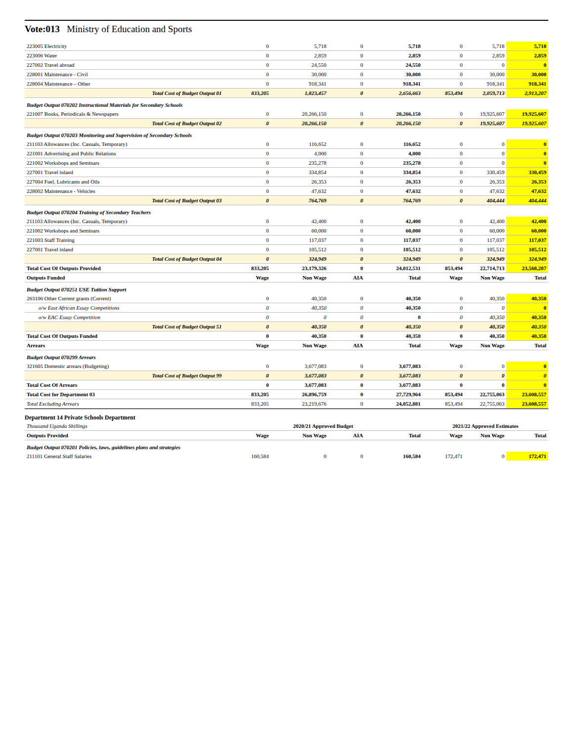Vote:013 Ministry of Education and Sports
| 223005 Electricity | 0 | 5,718 | 0 | 5,718 | 0 | 5,718 | 5,718 |
| 223006 Water | 0 | 2,859 | 0 | 2,859 | 0 | 2,859 | 2,859 |
| 227002 Travel abroad | 0 | 24,550 | 0 | 24,550 | 0 | 0 | 0 |
| 228001 Maintenance - Civil | 0 | 30,000 | 0 | 30,000 | 0 | 30,000 | 30,000 |
| 228004 Maintenance – Other | 0 | 918,341 | 0 | 918,341 | 0 | 918,341 | 918,341 |
| Total Cost of Budget Output 01 | 833,205 | 1,823,457 | 0 | 2,656,663 | 853,494 | 2,059,713 | 2,913,207 |
| Budget Output 070202 Instructional Materials for Secondary Schools |
| 221007 Books, Periodicals & Newspapers | 0 | 20,266,150 | 0 | 20,266,150 | 0 | 19,925,607 | 19,925,607 |
| Total Cost of Budget Output 02 | 0 | 20,266,150 | 0 | 20,266,150 | 0 | 19,925,607 | 19,925,607 |
| Budget Output 070203 Monitoring and Supervision of Secondary Schools |
| 211103 Allowances (Inc. Casuals, Temporary) | 0 | 116,652 | 0 | 116,652 | 0 | 0 | 0 |
| 221001 Advertising and Public Relations | 0 | 4,000 | 0 | 4,000 | 0 | 0 | 0 |
| 221002 Workshops and Seminars | 0 | 235,278 | 0 | 235,278 | 0 | 0 | 0 |
| 227001 Travel inland | 0 | 334,854 | 0 | 334,854 | 0 | 330,459 | 330,459 |
| 227004 Fuel, Lubricants and Oils | 0 | 26,353 | 0 | 26,353 | 0 | 26,353 | 26,353 |
| 228002 Maintenance - Vehicles | 0 | 47,632 | 0 | 47,632 | 0 | 47,632 | 47,632 |
| Total Cost of Budget Output 03 | 0 | 764,769 | 0 | 764,769 | 0 | 404,444 | 404,444 |
| Budget Output 070204 Training of Secondary Teachers |
| 211103 Allowances (Inc. Casuals, Temporary) | 0 | 42,400 | 0 | 42,400 | 0 | 42,400 | 42,400 |
| 221002 Workshops and Seminars | 0 | 60,000 | 0 | 60,000 | 0 | 60,000 | 60,000 |
| 221003 Staff Training | 0 | 117,037 | 0 | 117,037 | 0 | 117,037 | 117,037 |
| 227001 Travel inland | 0 | 105,512 | 0 | 105,512 | 0 | 105,512 | 105,512 |
| Total Cost of Budget Output 04 | 0 | 324,949 | 0 | 324,949 | 0 | 324,949 | 324,949 |
| Total Cost Of Outputs Provided | 833,205 | 23,179,326 | 0 | 24,012,531 | 853,494 | 22,714,713 | 23,568,207 |
| Outputs Funded | Wage | Non Wage | AIA | Total | Wage | Non Wage | Total |
| Budget Output 070251 USE Tuition Support |
| 263106 Other Current grants (Current) | 0 | 40,350 | 0 | 40,350 | 0 | 40,350 | 40,350 |
| o/w East African Essay Competitions | 0 | 40,350 | 0 | 40,350 | 0 | 0 | 0 |
| o/w EAC Essay Competition | 0 | 0 | 0 | 0 | 0 | 40,350 | 40,350 |
| Total Cost of Budget Output 51 | 0 | 40,350 | 0 | 40,350 | 0 | 40,350 | 40,350 |
| Total Cost Of Outputs Funded | 0 | 40,350 | 0 | 40,350 | 0 | 40,350 | 40,350 |
| Arrears | Wage | Non Wage | AIA | Total | Wage | Non Wage | Total |
| Budget Output 070299 Arrears |
| 321605 Domestic arrears (Budgeting) | 0 | 3,677,083 | 0 | 3,677,083 | 0 | 0 | 0 |
| Total Cost of Budget Output 99 | 0 | 3,677,083 | 0 | 3,677,083 | 0 | 0 | 0 |
| Total Cost Of Arrears | 0 | 3,677,083 | 0 | 3,677,083 | 0 | 0 | 0 |
| Total Cost for Department 03 | 833,205 | 26,896,759 | 0 | 27,729,964 | 853,494 | 22,755,063 | 23,608,557 |
| Total Excluding Arrears | 833,205 | 23,219,676 | 0 | 24,052,881 | 853,494 | 22,755,063 | 23,608,557 |
Department 14 Private Schools Department
| Thousand Uganda Shillings | 2020/21 Approved Budget | 2021/22 Approved Estimates |
| Outputs Provided | Wage | Non Wage | AIA | Total | Wage | Non Wage | Total |
| Budget Output 070201 Policies, laws, guidelines plans and strategies |
| 211101 General Staff Salaries | 160,584 | 0 | 0 | 160,584 | 172,471 | 0 | 172,471 |